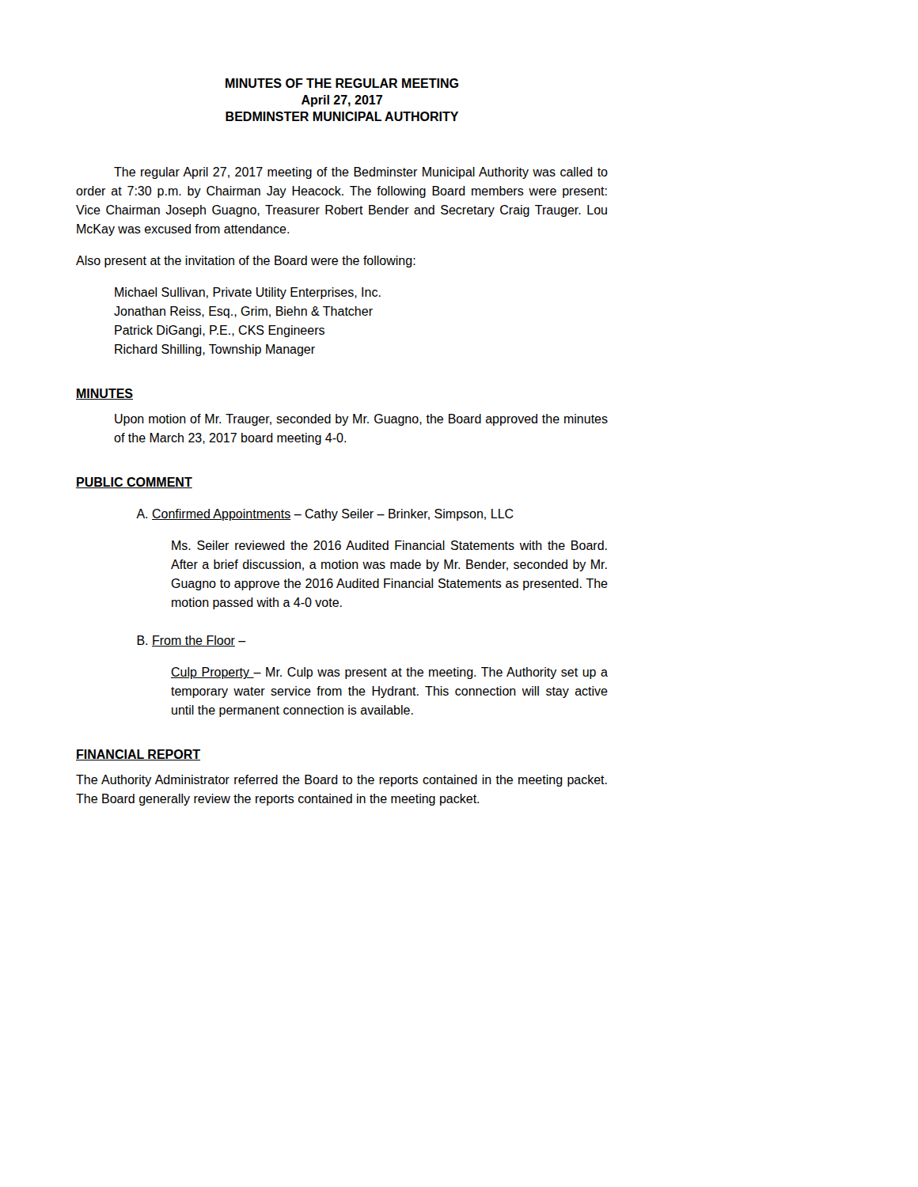MINUTES OF THE REGULAR MEETING April 27, 2017 BEDMINSTER MUNICIPAL AUTHORITY
The regular April 27, 2017 meeting of the Bedminster Municipal Authority was called to order at 7:30 p.m. by Chairman Jay Heacock. The following Board members were present: Vice Chairman Joseph Guagno, Treasurer Robert Bender and Secretary Craig Trauger. Lou McKay was excused from attendance.
Also present at the invitation of the Board were the following:
Michael Sullivan, Private Utility Enterprises, Inc.
Jonathan Reiss, Esq., Grim, Biehn & Thatcher
Patrick DiGangi, P.E., CKS Engineers
Richard Shilling, Township Manager
MINUTES
Upon motion of Mr. Trauger, seconded by Mr. Guagno, the Board approved the minutes of the March 23, 2017 board meeting 4-0.
PUBLIC COMMENT
Confirmed Appointments – Cathy Seiler – Brinker, Simpson, LLC
Ms. Seiler reviewed the 2016 Audited Financial Statements with the Board. After a brief discussion, a motion was made by Mr. Bender, seconded by Mr. Guagno to approve the 2016 Audited Financial Statements as presented. The motion passed with a 4-0 vote.
From the Floor –
Culp Property – Mr. Culp was present at the meeting. The Authority set up a temporary water service from the Hydrant. This connection will stay active until the permanent connection is available.
FINANCIAL REPORT
The Authority Administrator referred the Board to the reports contained in the meeting packet. The Board generally review the reports contained in the meeting packet.